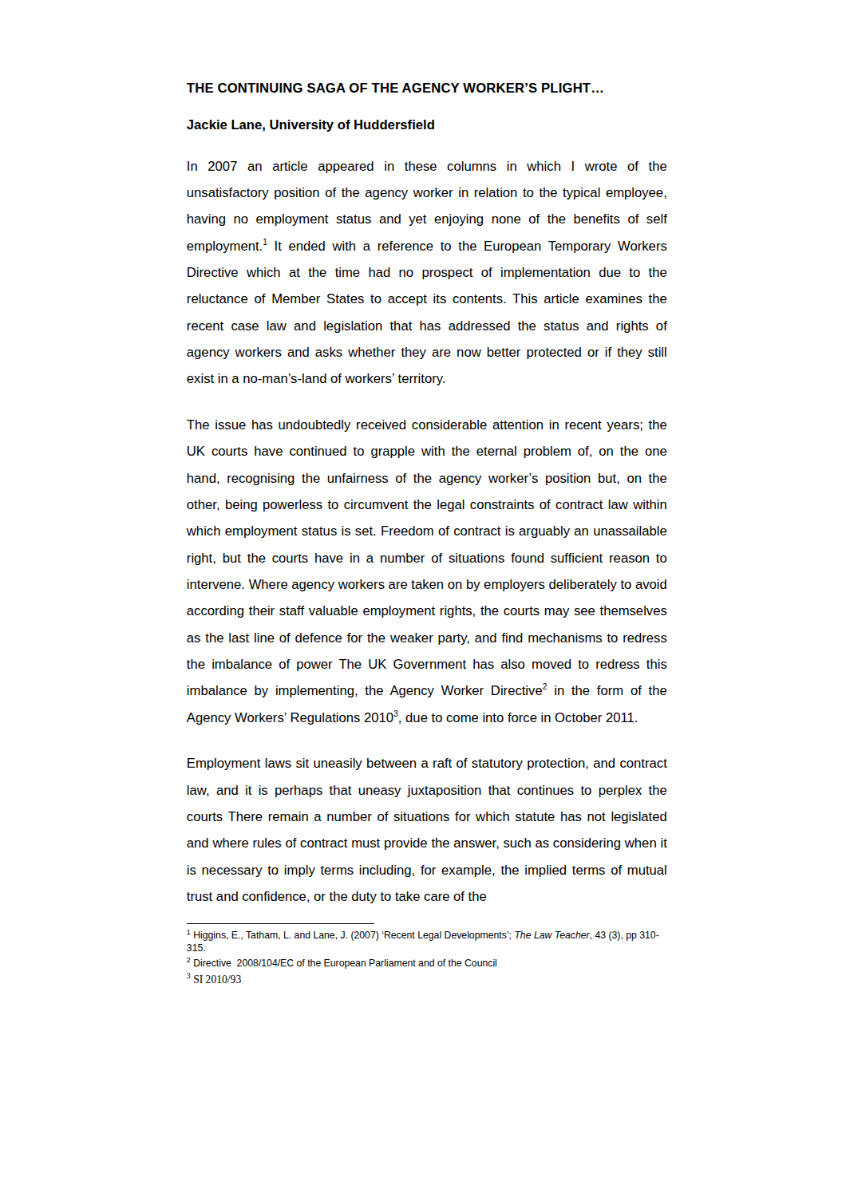THE CONTINUING SAGA OF THE AGENCY WORKER’S PLIGHT…
Jackie Lane, University of Huddersfield
In 2007 an article appeared in these columns in which I wrote of the unsatisfactory position of the agency worker in relation to the typical employee, having no employment status and yet enjoying none of the benefits of self employment.1 It ended with a reference to the European Temporary Workers Directive which at the time had no prospect of implementation due to the reluctance of Member States to accept its contents. This article examines the recent case law and legislation that has addressed the status and rights of agency workers and asks whether they are now better protected or if they still exist in a no-man’s-land of workers’ territory.
The issue has undoubtedly received considerable attention in recent years; the UK courts have continued to grapple with the eternal problem of, on the one hand, recognising the unfairness of the agency worker’s position but, on the other, being powerless to circumvent the legal constraints of contract law within which employment status is set. Freedom of contract is arguably an unassailable right, but the courts have in a number of situations found sufficient reason to intervene. Where agency workers are taken on by employers deliberately to avoid according their staff valuable employment rights, the courts may see themselves as the last line of defence for the weaker party, and find mechanisms to redress the imbalance of power The UK Government has also moved to redress this imbalance by implementing, the Agency Worker Directive2 in the form of the Agency Workers’ Regulations 20103, due to come into force in October 2011.
Employment laws sit uneasily between a raft of statutory protection, and contract law, and it is perhaps that uneasy juxtaposition that continues to perplex the courts There remain a number of situations for which statute has not legislated and where rules of contract must provide the answer, such as considering when it is necessary to imply terms including, for example, the implied terms of mutual trust and confidence, or the duty to take care of the
1 Higgins, E., Tatham, L. and Lane, J. (2007) ‘Recent Legal Developments’; The Law Teacher, 43 (3), pp 310-315.
2 Directive 2008/104/EC of the European Parliament and of the Council
3 SI 2010/93